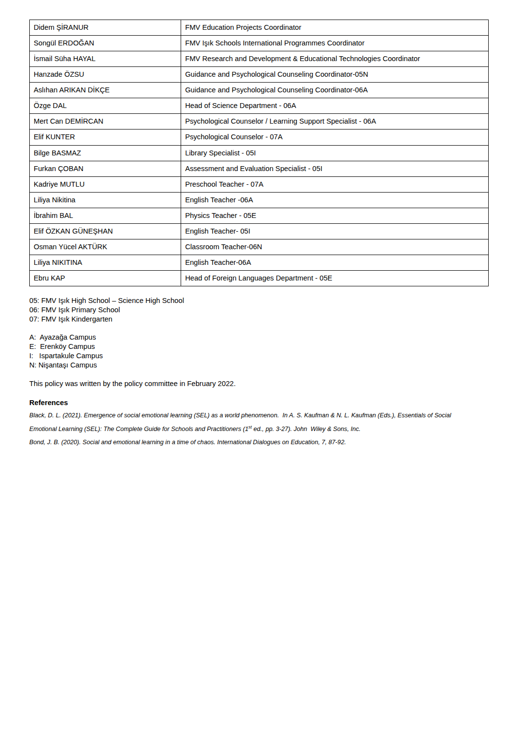| Didem ŞİRANUR | FMV Education Projects Coordinator |
| Songül ERDOĞAN | FMV Işık Schools International Programmes Coordinator |
| İsmail Süha HAYAL | FMV Research and Development & Educational Technologies Coordinator |
| Hanzade ÖZSU | Guidance and Psychological Counseling Coordinator-05N |
| Aslıhan ARIKAN DİKÇE | Guidance and Psychological Counseling Coordinator-06A |
| Özge DAL | Head of Science Department - 06A |
| Mert Can DEMİRCAN | Psychological Counselor / Learning Support Specialist - 06A |
| Elif KUNTER | Psychological Counselor - 07A |
| Bilge BASMAZ | Library Specialist - 05I |
| Furkan ÇOBAN | Assessment and Evaluation Specialist - 05I |
| Kadriye MUTLU | Preschool Teacher - 07A |
| Liliya Nikitina | English Teacher -06A |
| İbrahim BAL | Physics Teacher - 05E |
| Elif ÖZKAN GÜNEŞHAN | English Teacher- 05I |
| Osman Yücel AKTÜRK | Classroom Teacher-06N |
| Liliya NIKITINA | English Teacher-06A |
| Ebru KAP | Head of Foreign Languages Department - 05E |
05: FMV Işık High School – Science High School
06: FMV Işık Primary School
07: FMV Işık Kindergarten
A: Ayazağa Campus
E: Erenköy Campus
I: Ispartakule Campus
N: Nişantaşı Campus
This policy was written by the policy committee in February 2022.
References
Black, D. L. (2021). Emergence of social emotional learning (SEL) as a world phenomenon. In A. S. Kaufman & N. L. Kaufman (Eds.), Essentials of Social
Emotional Learning (SEL): The Complete Guide for Schools and Practitioners (1st ed., pp. 3-27). John Wiley & Sons, Inc.
Bond, J. B. (2020). Social and emotional learning in a time of chaos. International Dialogues on Education, 7, 87-92.